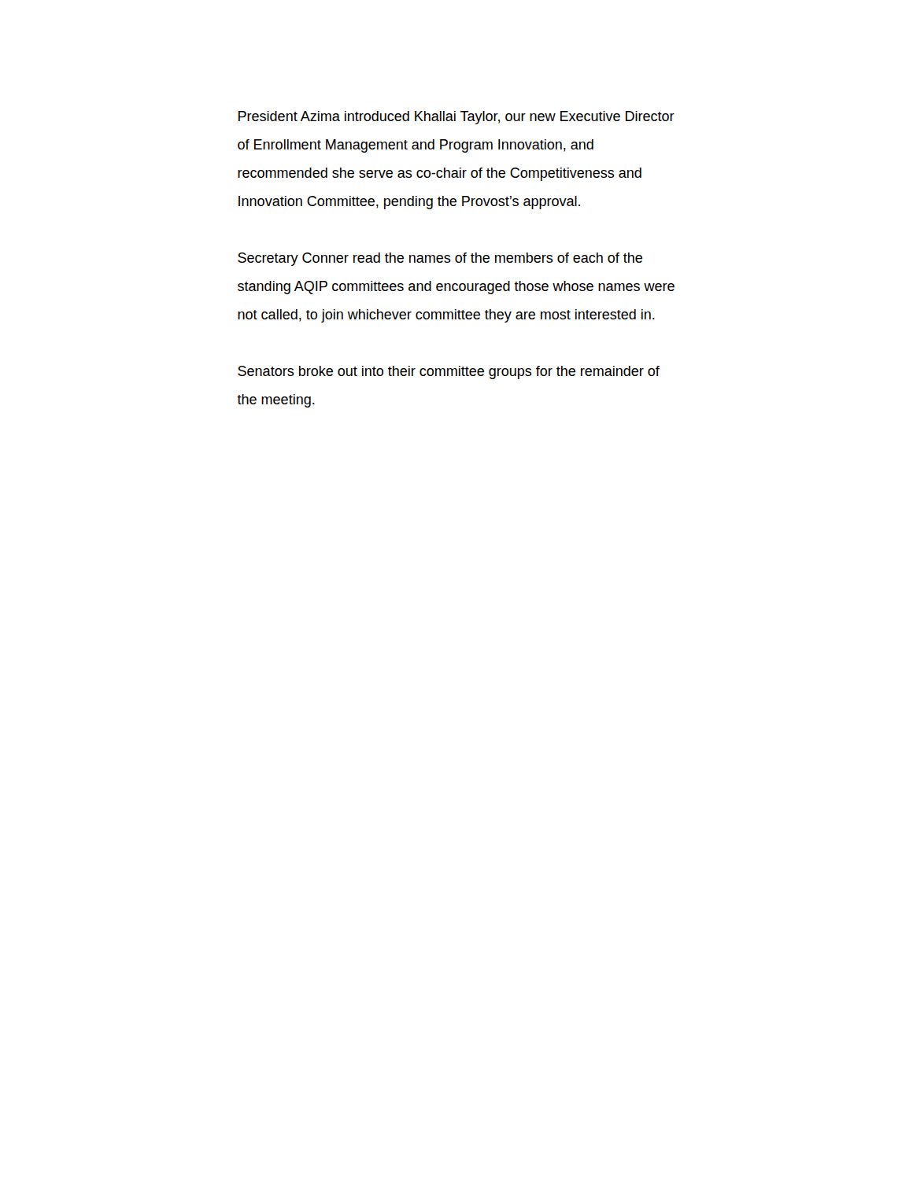President Azima introduced Khallai Taylor, our new Executive Director of Enrollment Management and Program Innovation, and recommended she serve as co-chair of the Competitiveness and Innovation Committee, pending the Provost’s approval.
Secretary Conner read the names of the members of each of the standing AQIP committees and encouraged those whose names were not called, to join whichever committee they are most interested in.
Senators broke out into their committee groups for the remainder of the meeting.